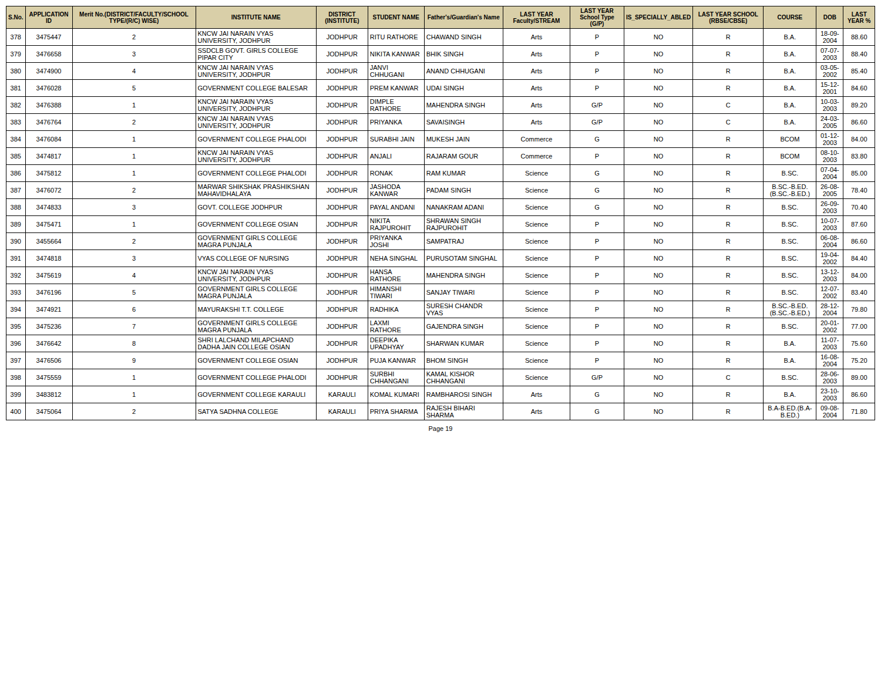| S.No. | APPLICATION ID | Merit No.(DISTRICT/FACULTY/SCHOOL TYPE/(R/C) WISE) | INSTITUTE NAME | DISTRICT (INSTITUTE) | STUDENT NAME | Father's/Guardian's Name | LAST YEAR Faculty/STREAM | LAST YEAR School Type (G/P) | IS_SPECIALLY_ABLED | LAST YEAR SCHOOL (RBSE/CBSE) | COURSE | DOB | LAST YEAR % |
| --- | --- | --- | --- | --- | --- | --- | --- | --- | --- | --- | --- | --- | --- |
| 378 | 3475447 | 2 | KNCW JAI NARAIN VYAS UNIVERSITY, JODHPUR | JODHPUR | RITU RATHORE | CHAWAND SINGH | Arts | P | NO | R | B.A. | 18-09-2004 | 88.60 |
| 379 | 3476658 | 3 | SSDCLB GOVT. GIRLS COLLEGE PIPAR CITY | JODHPUR | NIKITA KANWAR | BHIK SINGH | Arts | P | NO | R | B.A. | 07-07-2003 | 88.40 |
| 380 | 3474900 | 4 | KNCW JAI NARAIN VYAS UNIVERSITY, JODHPUR | JODHPUR | JANVI CHHUGANI | ANAND CHHUGANI | Arts | P | NO | R | B.A. | 03-05-2002 | 85.40 |
| 381 | 3476028 | 5 | GOVERNMENT COLLEGE BALESAR | JODHPUR | PREM KANWAR | UDAI SINGH | Arts | P | NO | R | B.A. | 15-12-2001 | 84.60 |
| 382 | 3476388 | 1 | KNCW JAI NARAIN VYAS UNIVERSITY, JODHPUR | JODHPUR | DIMPLE RATHORE | MAHENDRA SINGH | Arts | G/P | NO | C | B.A. | 10-03-2003 | 89.20 |
| 383 | 3476764 | 2 | KNCW JAI NARAIN VYAS UNIVERSITY, JODHPUR | JODHPUR | PRIYANKA | SAVAISINGH | Arts | G/P | NO | C | B.A. | 24-03-2005 | 86.60 |
| 384 | 3476084 | 1 | GOVERNMENT COLLEGE PHALODI | JODHPUR | SURABHI JAIN | MUKESH JAIN | Commerce | G | NO | R | BCOM | 01-12-2003 | 84.00 |
| 385 | 3474817 | 1 | KNCW JAI NARAIN VYAS UNIVERSITY, JODHPUR | JODHPUR | ANJALI | RAJARAM GOUR | Commerce | P | NO | R | BCOM | 08-10-2003 | 83.80 |
| 386 | 3475812 | 1 | GOVERNMENT COLLEGE PHALODI | JODHPUR | RONAK | RAM KUMAR | Science | G | NO | R | B.SC. | 07-04-2004 | 85.00 |
| 387 | 3476072 | 2 | MARWAR SHIKSHAK PRASHIKSHAN MAHAVIDHALAYA | JODHPUR | JASHODA KANWAR | PADAM SINGH | Science | G | NO | R | B.SC.-B.ED.(B.SC.-B.ED.) | 26-08-2005 | 78.40 |
| 388 | 3474833 | 3 | GOVT. COLLEGE JODHPUR | JODHPUR | PAYAL ANDANI | NANAKRAM ADANI | Science | G | NO | R | B.SC. | 26-09-2003 | 70.40 |
| 389 | 3475471 | 1 | GOVERNMENT COLLEGE OSIAN | JODHPUR | NIKITA RAJPUROHIT | SHRAWAN SINGH RAJPUROHIT | Science | P | NO | R | B.SC. | 10-07-2003 | 87.60 |
| 390 | 3455664 | 2 | GOVERNMENT GIRLS COLLEGE MAGRA PUNJALA | JODHPUR | PRIYANKA JOSHI | SAMPATRAJ | Science | P | NO | R | B.SC. | 06-08-2004 | 86.60 |
| 391 | 3474818 | 3 | VYAS COLLEGE OF NURSING | JODHPUR | NEHA SINGHAL | PURUSOTAM SINGHAL | Science | P | NO | R | B.SC. | 19-04-2002 | 84.40 |
| 392 | 3475619 | 4 | KNCW JAI NARAIN VYAS UNIVERSITY, JODHPUR | JODHPUR | HANSA RATHORE | MAHENDRA SINGH | Science | P | NO | R | B.SC. | 13-12-2003 | 84.00 |
| 393 | 3476196 | 5 | GOVERNMENT GIRLS COLLEGE MAGRA PUNJALA | JODHPUR | HIMANSHI TIWARI | SANJAY TIWARI | Science | P | NO | R | B.SC. | 12-07-2002 | 83.40 |
| 394 | 3474921 | 6 | MAYURAKSHI T.T. COLLEGE | JODHPUR | RADHIKA | SURESH CHANDR VYAS | Science | P | NO | R | B.SC.-B.ED.(B.SC.-B.ED.) | 28-12-2004 | 79.80 |
| 395 | 3475236 | 7 | GOVERNMENT GIRLS COLLEGE MAGRA PUNJALA | JODHPUR | LAXMI RATHORE | GAJENDRA SINGH | Science | P | NO | R | B.SC. | 20-01-2002 | 77.00 |
| 396 | 3476642 | 8 | SHRI LALCHAND MILAPCHAND DADHA JAIN COLLEGE OSIAN | JODHPUR | DEEPIKA UPADHYAY | SHARWAN KUMAR | Science | P | NO | R | B.A. | 11-07-2003 | 75.60 |
| 397 | 3476506 | 9 | GOVERNMENT COLLEGE OSIAN | JODHPUR | PUJA KANWAR | BHOM SINGH | Science | P | NO | R | B.A. | 16-08-2004 | 75.20 |
| 398 | 3475559 | 1 | GOVERNMENT COLLEGE PHALODI | JODHPUR | SURBHI CHHANGANI | KAMAL KISHOR CHHANGANI | Science | G/P | NO | C | B.SC. | 28-06-2003 | 89.00 |
| 399 | 3483812 | 1 | GOVERNMENT COLLEGE KARAULI | KARAULI | KOMAL KUMARI | RAMBHAROSI SINGH | Arts | G | NO | R | B.A. | 23-10-2003 | 86.60 |
| 400 | 3475064 | 2 | SATYA SADHNA COLLEGE | KARAULI | PRIYA SHARMA | RAJESH BIHARI SHARMA | Arts | G | NO | R | B.A-B.ED.(B.A-B.ED.) | 09-08-2004 | 71.80 |
Page 19